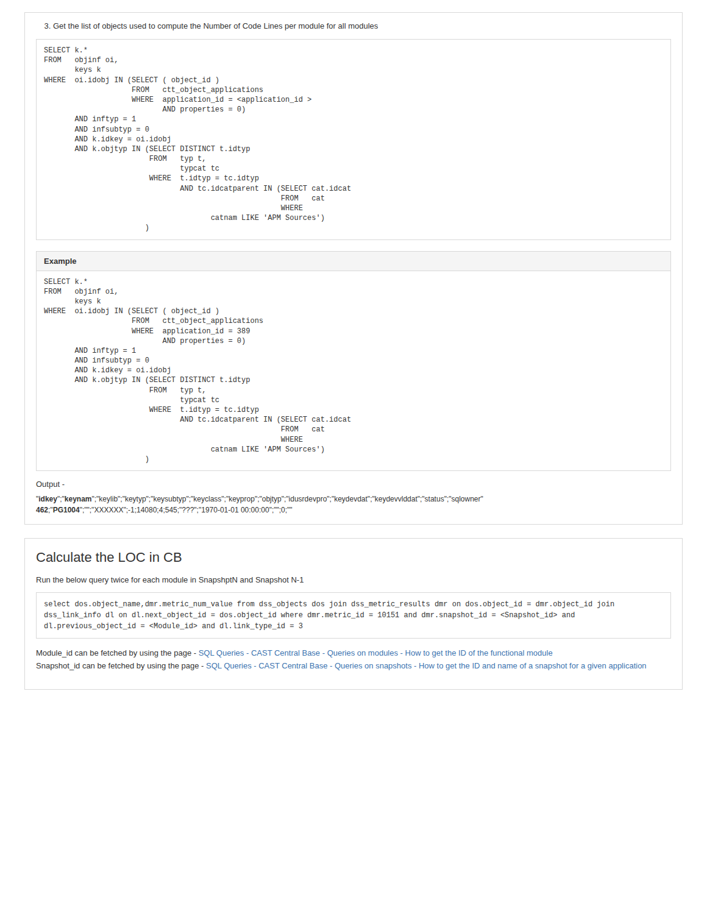Get the list of objects used to compute the Number of Code Lines per module for all modules
SELECT k.*
FROM   objinf oi,
       keys k
WHERE  oi.idobj IN (SELECT ( object_id )
                    FROM   ctt_object_applications
                    WHERE  application_id = <application_id >
                           AND properties = 0)
       AND inftyp = 1
       AND infsubtyp = 0
       AND k.idkey = oi.idobj
       AND k.objtyp IN (SELECT DISTINCT t.idtyp
                        FROM   typ t,
                               typcat tc
                        WHERE  t.idtyp = tc.idtyp
                               AND tc.idcatparent IN (SELECT cat.idcat
                                                      FROM   cat
                                                      WHERE
                                      catnam LIKE 'APM Sources')
                       )
Example
SELECT k.*
FROM   objinf oi,
       keys k
WHERE  oi.idobj IN (SELECT ( object_id )
                    FROM   ctt_object_applications
                    WHERE  application_id = 389
                           AND properties = 0)
       AND inftyp = 1
       AND infsubtyp = 0
       AND k.idkey = oi.idobj
       AND k.objtyp IN (SELECT DISTINCT t.idtyp
                        FROM   typ t,
                               typcat tc
                        WHERE  t.idtyp = tc.idtyp
                               AND tc.idcatparent IN (SELECT cat.idcat
                                                      FROM   cat
                                                      WHERE
                                      catnam LIKE 'APM Sources')
                       )
Output -
"idkey";"keynam";"keylib";"keytyp";"keysubtyp";"keyclass";"keyprop";"objtyp";"idusrdevpro";"keydevdat";"keydevvlddat";"status";"sqlowner"
462;"PG1004";"";"XXXXXX";-1;14080;4;545;"???";"1970-01-01 00:00:00";"";0;""
Calculate the LOC in CB
Run the below query twice for each module in SnapshptN and Snapshot N-1
select dos.object_name,dmr.metric_num_value from dss_objects dos join dss_metric_results dmr on dos.object_id = dmr.object_id join dss_link_info dl on dl.next_object_id = dos.object_id where dmr.metric_id = 10151 and dmr.snapshot_id = <Snapshot_id> and dl.previous_object_id = <Module_id> and dl.link_type_id = 3
Module_id can be fetched by using the page - SQL Queries - CAST Central Base - Queries on modules - How to get the ID of the functional module
Snapshot_id can be fetched by using the page - SQL Queries - CAST Central Base - Queries on snapshots - How to get the ID and name of a snapshot for a given application